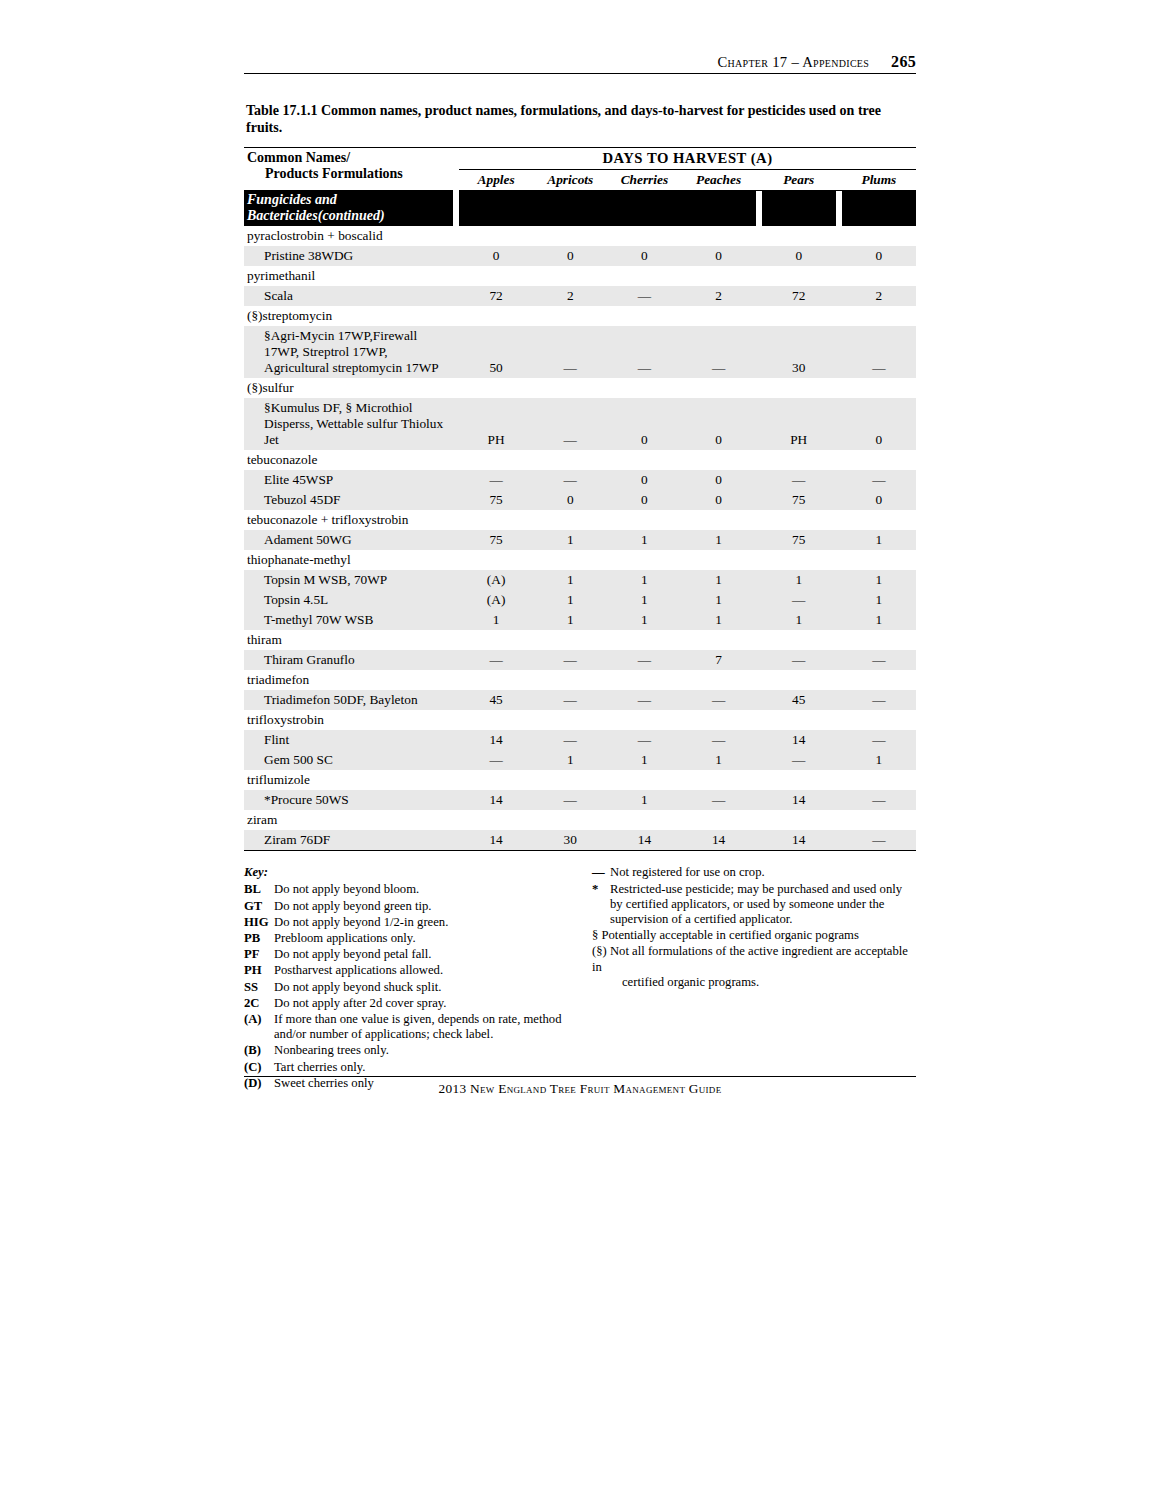Chapter 17 – Appendices 265
Table 17.1.1 Common names, product names, formulations, and days-to-harvest for pesticides used on tree fruits.
| Common Names/ Products Formulations | | DAYS TO HARVEST (A) |
| --- | --- | --- |
| | Apples | Apricots | Cherries | Peaches | | Pears | | Plums |
| Fungicides and Bactericides(continued) | | | | | | | | | |
| pyraclostrobin + boscalid | | | | | | | | | |
| Pristine 38WDG | | 0 | 0 | 0 | 0 | | 0 | | 0 |
| pyrimethanil | | | | | | | | | |
| Scala | | 72 | 2 | — | 2 | | 72 | | 2 |
| (§)streptomycin | | | | | | | | | |
| §Agri-Mycin 17WP,Firewall 17WP, Streptrol 17WP, Agricultural streptomycin 17WP | | 50 | — | — | — | | 30 | | — |
| (§)sulfur | | | | | | | | | |
| §Kumulus DF, § Microthiol Disperss, Wettable sulfur Thiolux Jet | | PH | — | 0 | 0 | | PH | | 0 |
| tebuconazole | | | | | | | | | |
| Elite 45WSP | | — | — | 0 | 0 | | — | | — |
| Tebuzol 45DF | | 75 | 0 | 0 | 0 | | 75 | | 0 |
| tebuconazole + trifloxystrobin | | | | | | | | | |
| Adament 50WG | | 75 | 1 | 1 | 1 | | 75 | | 1 |
| thiophanate-methyl | | | | | | | | | |
| Topsin M WSB, 70WP | | (A) | 1 | 1 | 1 | | 1 | | 1 |
| Topsin 4.5L | | (A) | 1 | 1 | 1 | | — | | 1 |
| T-methyl 70W WSB | | 1 | 1 | 1 | 1 | | 1 | | 1 |
| thiram | | | | | | | | | |
| Thiram Granuflo | | — | — | — | 7 | | — | | — |
| triadimefon | | | | | | | | | |
| Triadimefon 50DF, Bayleton | | 45 | — | — | — | | 45 | | — |
| trifloxystrobin | | | | | | | | | |
| Flint | | 14 | — | — | — | | 14 | | — |
| Gem 500 SC | | — | 1 | 1 | 1 | | — | | 1 |
| triflumizole | | | | | | | | | |
| *Procure 50WS | | 14 | — | 1 | — | | 14 | | — |
| ziram | | | | | | | | | |
| Ziram 76DF | | 14 | 30 | 14 | 14 | | 14 | | — |
Key:
BL Do not apply beyond bloom.
GT Do not apply beyond green tip.
HIG Do not apply beyond 1/2-in green.
PB Prebloom applications only.
PF Do not apply beyond petal fall.
PH Postharvest applications allowed.
SS Do not apply beyond shuck split.
2C Do not apply after 2d cover spray.
(A) If more than one value is given, depends on rate, method and/or number of applications; check label.
(B) Nonbearing trees only.
(C) Tart cherries only.
(D) Sweet cherries only
—Not registered for use on crop.
*Restricted-use pesticide; may be purchased and used only by certified applicators, or used by someone under the supervision of a certified applicator.
§ Potentially acceptable in certified organic pograms
(§) Not all formulations of the active ingredient are acceptable in certified organic programs.
2013 New England Tree Fruit Management Guide